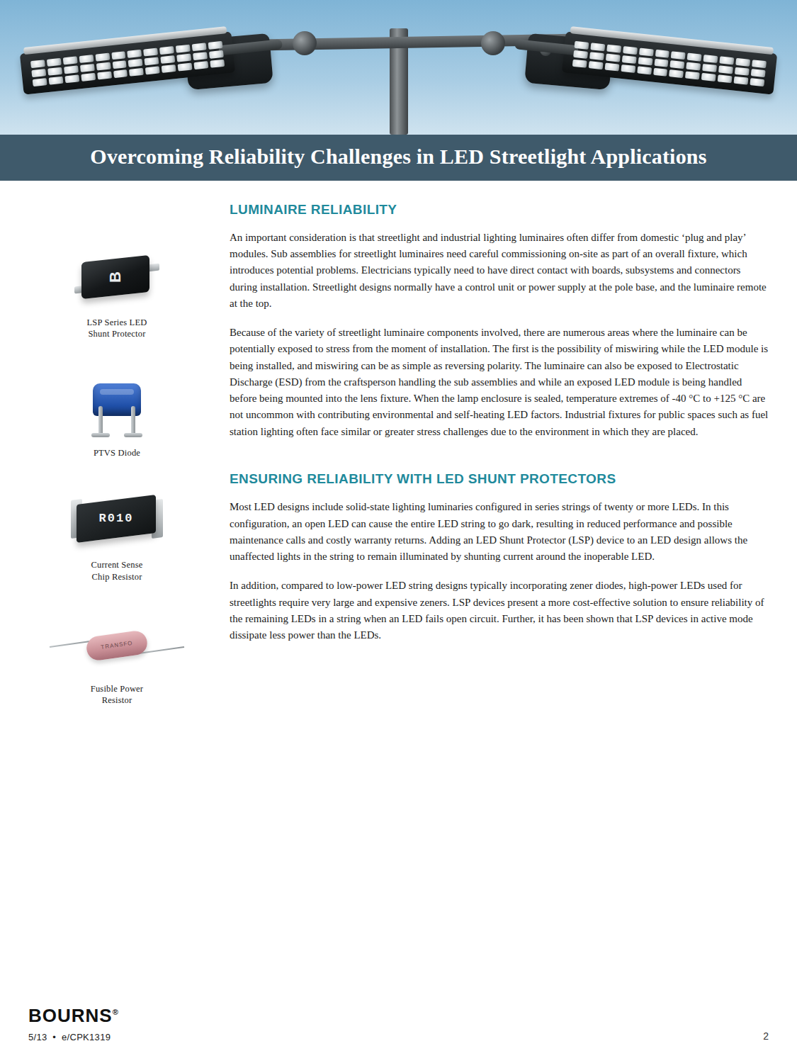Overcoming Reliability Challenges in LED Streetlight Applications
LSP Series LED
Shunt Protector
PTVS Diode
Current Sense
Chip Resistor
Fusible Power
Resistor
LUMINAIRE RELIABILITY
An important consideration is that streetlight and industrial lighting luminaires often differ from domestic ‘plug and play’ modules. Sub assemblies for streetlight luminaires need careful commissioning on-site as part of an overall fixture, which introduces potential problems. Electricians typically need to have direct contact with boards, subsystems and connectors during installation. Streetlight designs normally have a control unit or power supply at the pole base, and the luminaire remote at the top.
Because of the variety of streetlight luminaire components involved, there are numerous areas where the luminaire can be potentially exposed to stress from the moment of installation. The first is the possibility of miswiring while the LED module is being installed, and miswiring can be as simple as reversing polarity. The luminaire can also be exposed to Electrostatic Discharge (ESD) from the craftsperson handling the sub assemblies and while an exposed LED module is being handled before being mounted into the lens fixture. When the lamp enclosure is sealed, temperature extremes of -40 °C to +125 °C are not uncommon with contributing environmental and self-heating LED factors. Industrial fixtures for public spaces such as fuel station lighting often face similar or greater stress challenges due to the environment in which they are placed.
ENSURING RELIABILITY WITH LED SHUNT PROTECTORS
Most LED designs include solid-state lighting luminaries configured in series strings of twenty or more LEDs. In this configuration, an open LED can cause the entire LED string to go dark, resulting in reduced performance and possible maintenance calls and costly warranty returns. Adding an LED Shunt Protector (LSP) device to an LED design allows the unaffected lights in the string to remain illuminated by shunting current around the inoperable LED.
In addition, compared to low-power LED string designs typically incorporating zener diodes, high-power LEDs used for streetlights require very large and expensive zeners. LSP devices present a more cost-effective solution to ensure reliability of the remaining LEDs in a string when an LED fails open circuit. Further, it has been shown that LSP devices in active mode dissipate less power than the LEDs.
BOURNS®
5/13 • e/CPK1319
2